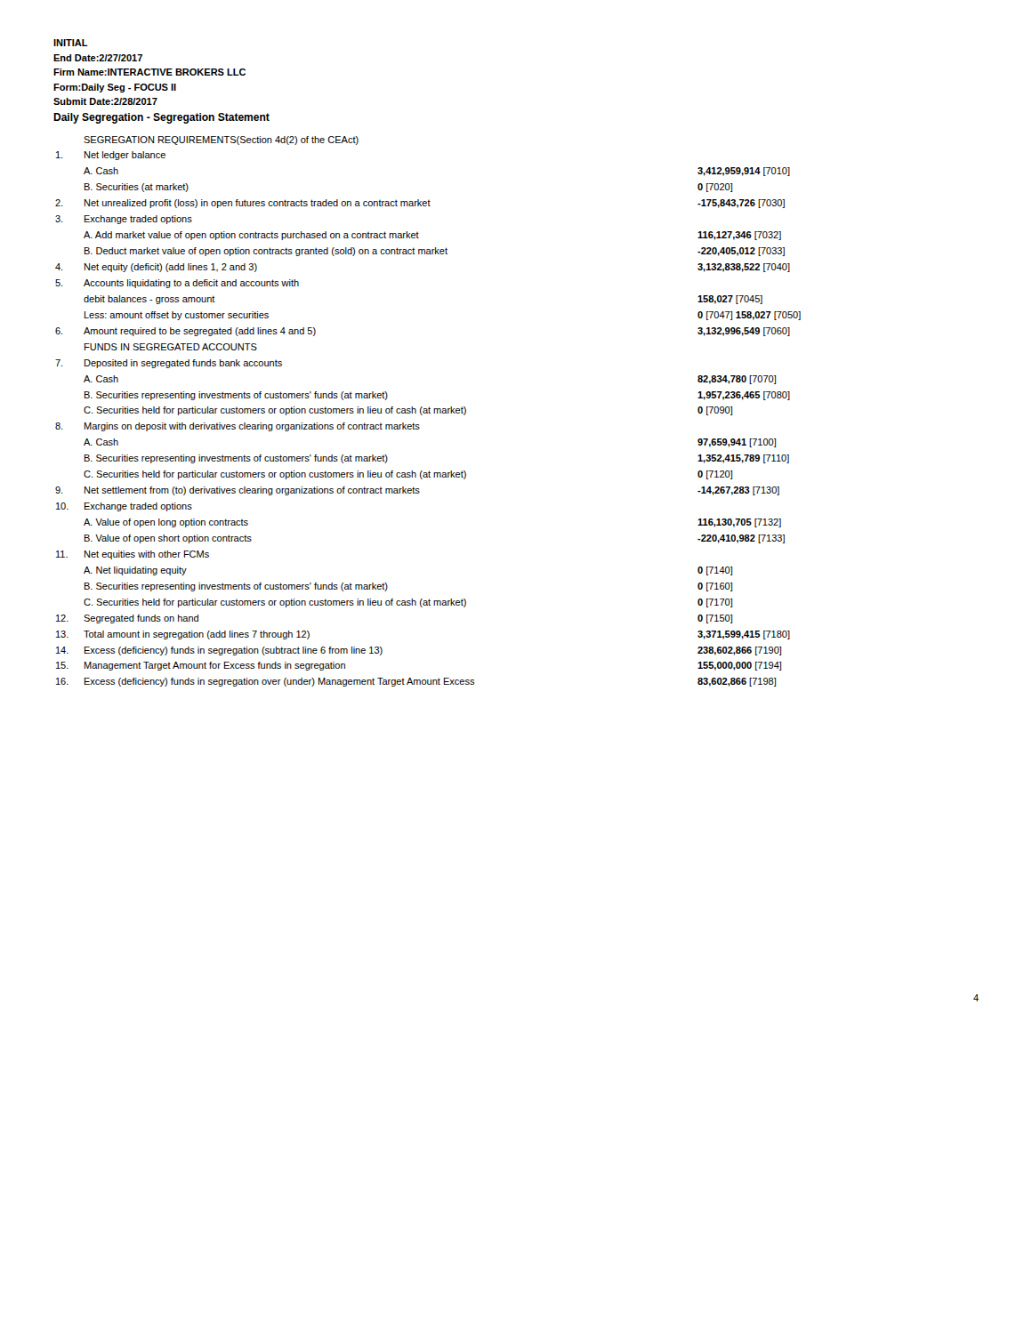INITIAL
End Date:2/27/2017
Firm Name:INTERACTIVE BROKERS LLC
Form:Daily Seg - FOCUS II
Submit Date:2/28/2017
Daily Segregation - Segregation Statement
| | SEGREGATION REQUIREMENTS(Section 4d(2) of the CEAct) | | |
| 1. | Net ledger balance | | |
| | A. Cash | 3,412,959,914 [7010] | |
| | B. Securities (at market) | 0 [7020] | |
| 2. | Net unrealized profit (loss) in open futures contracts traded on a contract market | -175,843,726 [7030] | |
| 3. | Exchange traded options | | |
| | A. Add market value of open option contracts purchased on a contract market | 116,127,346 [7032] | |
| | B. Deduct market value of open option contracts granted (sold) on a contract market | -220,405,012 [7033] | |
| 4. | Net equity (deficit) (add lines 1, 2 and 3) | 3,132,838,522 [7040] | |
| 5. | Accounts liquidating to a deficit and accounts with | | |
| | debit balances - gross amount | 158,027 [7045] | |
| | Less: amount offset by customer securities | 0 [7047] 158,027 [7050] | |
| 6. | Amount required to be segregated (add lines 4 and 5) | 3,132,996,549 [7060] | |
| | FUNDS IN SEGREGATED ACCOUNTS | | |
| 7. | Deposited in segregated funds bank accounts | | |
| | A. Cash | 82,834,780 [7070] | |
| | B. Securities representing investments of customers' funds (at market) | 1,957,236,465 [7080] | |
| | C. Securities held for particular customers or option customers in lieu of cash (at market) | 0 [7090] | |
| 8. | Margins on deposit with derivatives clearing organizations of contract markets | | |
| | A. Cash | 97,659,941 [7100] | |
| | B. Securities representing investments of customers' funds (at market) | 1,352,415,789 [7110] | |
| | C. Securities held for particular customers or option customers in lieu of cash (at market) | 0 [7120] | |
| 9. | Net settlement from (to) derivatives clearing organizations of contract markets | -14,267,283 [7130] | |
| 10. | Exchange traded options | | |
| | A. Value of open long option contracts | 116,130,705 [7132] | |
| | B. Value of open short option contracts | -220,410,982 [7133] | |
| 11. | Net equities with other FCMs | | |
| | A. Net liquidating equity | 0 [7140] | |
| | B. Securities representing investments of customers' funds (at market) | 0 [7160] | |
| | C. Securities held for particular customers or option customers in lieu of cash (at market) | 0 [7170] | |
| 12. | Segregated funds on hand | 0 [7150] | |
| 13. | Total amount in segregation (add lines 7 through 12) | 3,371,599,415 [7180] | |
| 14. | Excess (deficiency) funds in segregation (subtract line 6 from line 13) | 238,602,866 [7190] | |
| 15. | Management Target Amount for Excess funds in segregation | 155,000,000 [7194] | |
| 16. | Excess (deficiency) funds in segregation over (under) Management Target Amount Excess | 83,602,866 [7198] | |
4